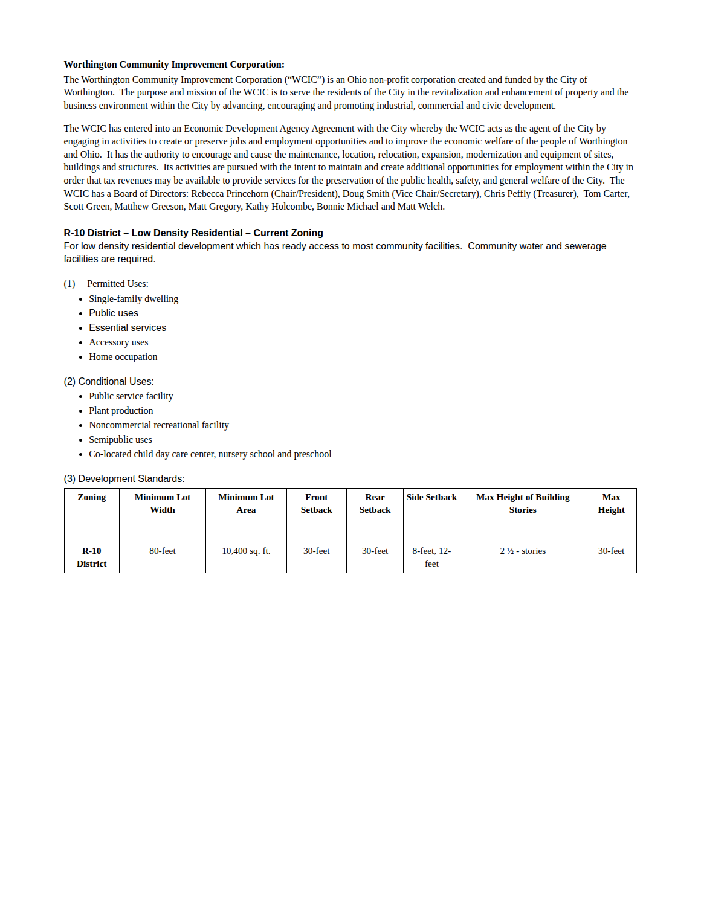Worthington Community Improvement Corporation:
The Worthington Community Improvement Corporation (“WCIC”) is an Ohio non-profit corporation created and funded by the City of Worthington. The purpose and mission of the WCIC is to serve the residents of the City in the revitalization and enhancement of property and the business environment within the City by advancing, encouraging and promoting industrial, commercial and civic development.
The WCIC has entered into an Economic Development Agency Agreement with the City whereby the WCIC acts as the agent of the City by engaging in activities to create or preserve jobs and employment opportunities and to improve the economic welfare of the people of Worthington and Ohio. It has the authority to encourage and cause the maintenance, location, relocation, expansion, modernization and equipment of sites, buildings and structures. Its activities are pursued with the intent to maintain and create additional opportunities for employment within the City in order that tax revenues may be available to provide services for the preservation of the public health, safety, and general welfare of the City. The WCIC has a Board of Directors: Rebecca Princehorn (Chair/President), Doug Smith (Vice Chair/Secretary), Chris Peffly (Treasurer), Tom Carter, Scott Green, Matthew Greeson, Matt Gregory, Kathy Holcombe, Bonnie Michael and Matt Welch.
R-10 District – Low Density Residential – Current Zoning
For low density residential development which has ready access to most community facilities. Community water and sewerage facilities are required.
(1) Permitted Uses:
Single-family dwelling
Public uses
Essential services
Accessory uses
Home occupation
(2) Conditional Uses:
Public service facility
Plant production
Noncommercial recreational facility
Semipublic uses
Co-located child day care center, nursery school and preschool
(3) Development Standards:
| Zoning | Minimum Lot Width | Minimum Lot Area | Front Setback | Rear Setback | Side Setback | Max Height of Building Stories | Max Height |
| --- | --- | --- | --- | --- | --- | --- | --- |
| R-10 District | 80-feet | 10,400 sq. ft. | 30-feet | 30-feet | 8-feet, 12-feet | 2 ½ - stories | 30-feet |